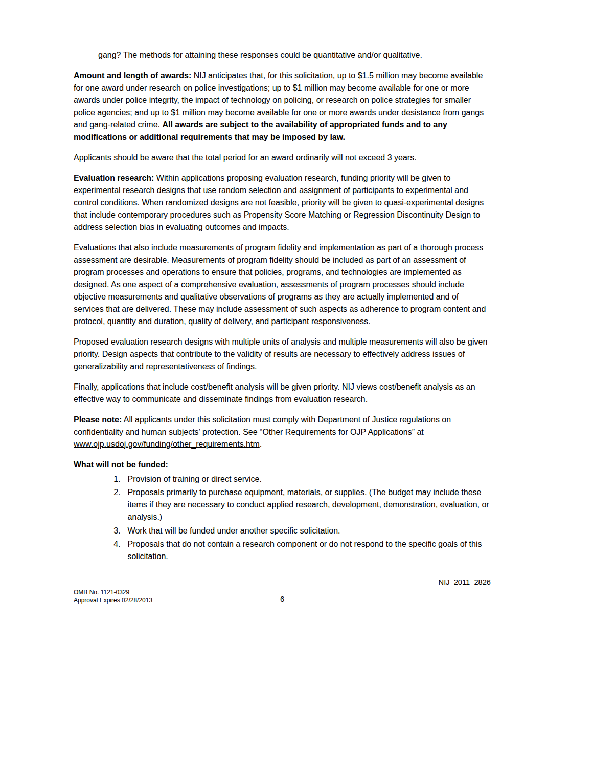gang? The methods for attaining these responses could be quantitative and/or qualitative.
Amount and length of awards: NIJ anticipates that, for this solicitation, up to $1.5 million may become available for one award under research on police investigations; up to $1 million may become available for one or more awards under police integrity, the impact of technology on policing, or research on police strategies for smaller police agencies; and up to $1 million may become available for one or more awards under desistance from gangs and gang-related crime. All awards are subject to the availability of appropriated funds and to any modifications or additional requirements that may be imposed by law.
Applicants should be aware that the total period for an award ordinarily will not exceed 3 years.
Evaluation research: Within applications proposing evaluation research, funding priority will be given to experimental research designs that use random selection and assignment of participants to experimental and control conditions. When randomized designs are not feasible, priority will be given to quasi-experimental designs that include contemporary procedures such as Propensity Score Matching or Regression Discontinuity Design to address selection bias in evaluating outcomes and impacts.
Evaluations that also include measurements of program fidelity and implementation as part of a thorough process assessment are desirable. Measurements of program fidelity should be included as part of an assessment of program processes and operations to ensure that policies, programs, and technologies are implemented as designed. As one aspect of a comprehensive evaluation, assessments of program processes should include objective measurements and qualitative observations of programs as they are actually implemented and of services that are delivered. These may include assessment of such aspects as adherence to program content and protocol, quantity and duration, quality of delivery, and participant responsiveness.
Proposed evaluation research designs with multiple units of analysis and multiple measurements will also be given priority. Design aspects that contribute to the validity of results are necessary to effectively address issues of generalizability and representativeness of findings.
Finally, applications that include cost/benefit analysis will be given priority. NIJ views cost/benefit analysis as an effective way to communicate and disseminate findings from evaluation research.
Please note: All applicants under this solicitation must comply with Department of Justice regulations on confidentiality and human subjects’ protection. See “Other Requirements for OJP Applications” at www.ojp.usdoj.gov/funding/other_requirements.htm.
What will not be funded:
Provision of training or direct service.
Proposals primarily to purchase equipment, materials, or supplies. (The budget may include these items if they are necessary to conduct applied research, development, demonstration, evaluation, or analysis.)
Work that will be funded under another specific solicitation.
Proposals that do not contain a research component or do not respond to the specific goals of this solicitation.
NIJ–2011–2826
OMB No. 1121-0329
Approval Expires 02/28/2013
6